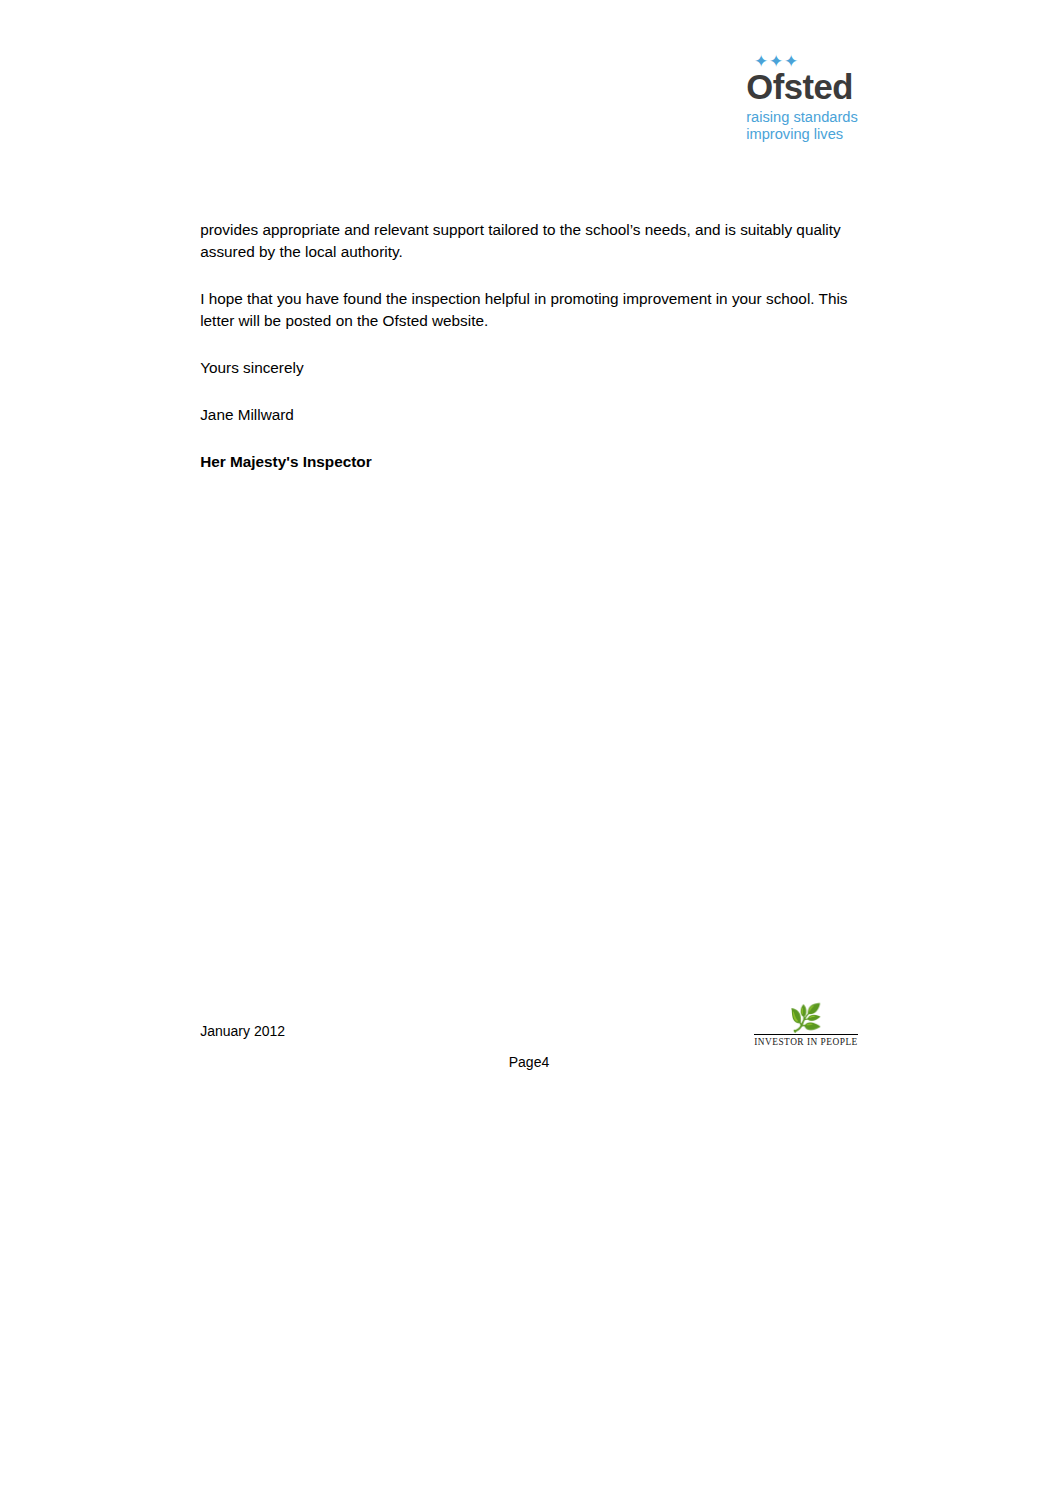✦✦✦
Ofsted
raising standards
improving lives
provides appropriate and relevant support tailored to the school’s needs, and is suitably quality assured by the local authority.
I hope that you have found the inspection helpful in promoting improvement in your school. This letter will be posted on the Ofsted website.
Yours sincerely
Jane Millward
Her Majesty's Inspector
January 2012
🌿
INVESTOR IN PEOPLE
Page4